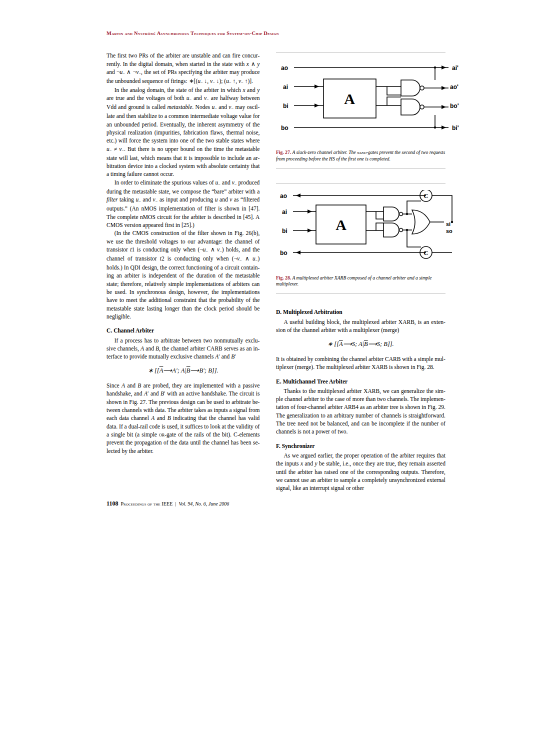Martin and Nyström: Asynchronous Techniques for System-on-Chip Design
The first two PRs of the arbiter are unstable and can fire concurrently. In the digital domain, when started in the state with x ∧ y and ¬u− ∧ ¬v−, the set of PRs specifying the arbiter may produce the unbounded sequence of firings: ∗[(u− ↓, v− ↓); (u− ↑, v− ↑)].
In the analog domain, the state of the arbiter in which x and y are true and the voltages of both u− and v− are halfway between Vdd and ground is called metastable. Nodes u− and v− may oscillate and then stabilize to a common intermediate voltage value for an unbounded period. Eventually, the inherent asymmetry of the physical realization (impurities, fabrication flaws, thermal noise, etc.) will force the system into one of the two stable states where u− ≠ v−. But there is no upper bound on the time the metastable state will last, which means that it is impossible to include an arbitration device into a clocked system with absolute certainty that a timing failure cannot occur.
In order to eliminate the spurious values of u− and v− produced during the metastable state, we compose the “bare” arbiter with a filter taking u− and v− as input and producing u and v as “filtered outputs.” (An nMOS implementation of filter is shown in [47]. The complete nMOS circuit for the arbiter is described in [45]. A CMOS version appeared first in [25].)
(In the CMOS construction of the filter shown in Fig. 26(b), we use the threshold voltages to our advantage: the channel of transistor t1 is conducting only when (¬u− ∧ v−) holds, and the channel of transistor t2 is conducting only when (¬v− ∧ u−) holds.) In QDI design, the correct functioning of a circuit containing an arbiter is independent of the duration of the metastable state; therefore, relatively simple implementations of arbiters can be used. In synchronous design, however, the implementations have to meet the additional constraint that the probability of the metastable state lasting longer than the clock period should be negligible.
C. Channel Arbiter
If a process has to arbitrate between two nonmutually exclusive channels, A and B, the channel arbiter CARB serves as an interface to provide mutually exclusive channels A′ and B′
∗ [[A⟶A′; A|B⟶B′; B]].
Since A and B are probed, they are implemented with a passive handshake, and A′ and B′ with an active handshake. The circuit is shown in Fig. 27. The previous design can be used to arbitrate between channels with data. The arbiter takes as inputs a signal from each data channel A and B indicating that the channel has valid data. If a dual-rail code is used, it suffices to look at the validity of a single bit (a simple or-gate of the rails of the bit). C-elements prevent the propagation of the data until the channel has been selected by the arbiter.
A ao ai bi bo ai' ao' bo' bi'
Fig. 27. A slack-zero channel arbiter. The nand-gates prevent the second of two requests from proceeding before the HS of the first one is completed.
A ao ai bi bo si so C C
Fig. 28. A multiplexed arbiter XARB composed of a channel arbiter and a simple multiplexer.
D. Multiplexed Arbitration
A useful building block, the multiplexed arbiter XARB, is an extension of the channel arbiter with a multiplexer (merge)
∗ [[A⟶S; A|B⟶S; B]].
It is obtained by combining the channel arbiter CARB with a simple multiplexer (merge). The multiplexed arbiter XARB is shown in Fig. 28.
E. Multichannel Tree Arbiter
Thanks to the multiplexed arbiter XARB, we can generalize the simple channel arbiter to the case of more than two channels. The implementation of four-channel arbiter ARB4 as an arbiter tree is shown in Fig. 29. The generalization to an arbitrary number of channels is straightforward. The tree need not be balanced, and can be incomplete if the number of channels is not a power of two.
F. Synchronizer
As we argued earlier, the proper operation of the arbiter requires that the inputs x and y be stable, i.e., once they are true, they remain asserted until the arbiter has raised one of the corresponding outputs. Therefore, we cannot use an arbiter to sample a completely unsynchronized external signal, like an interrupt signal or other
1108 Proceedings of the IEEE | Vol. 94, No. 6, June 2006